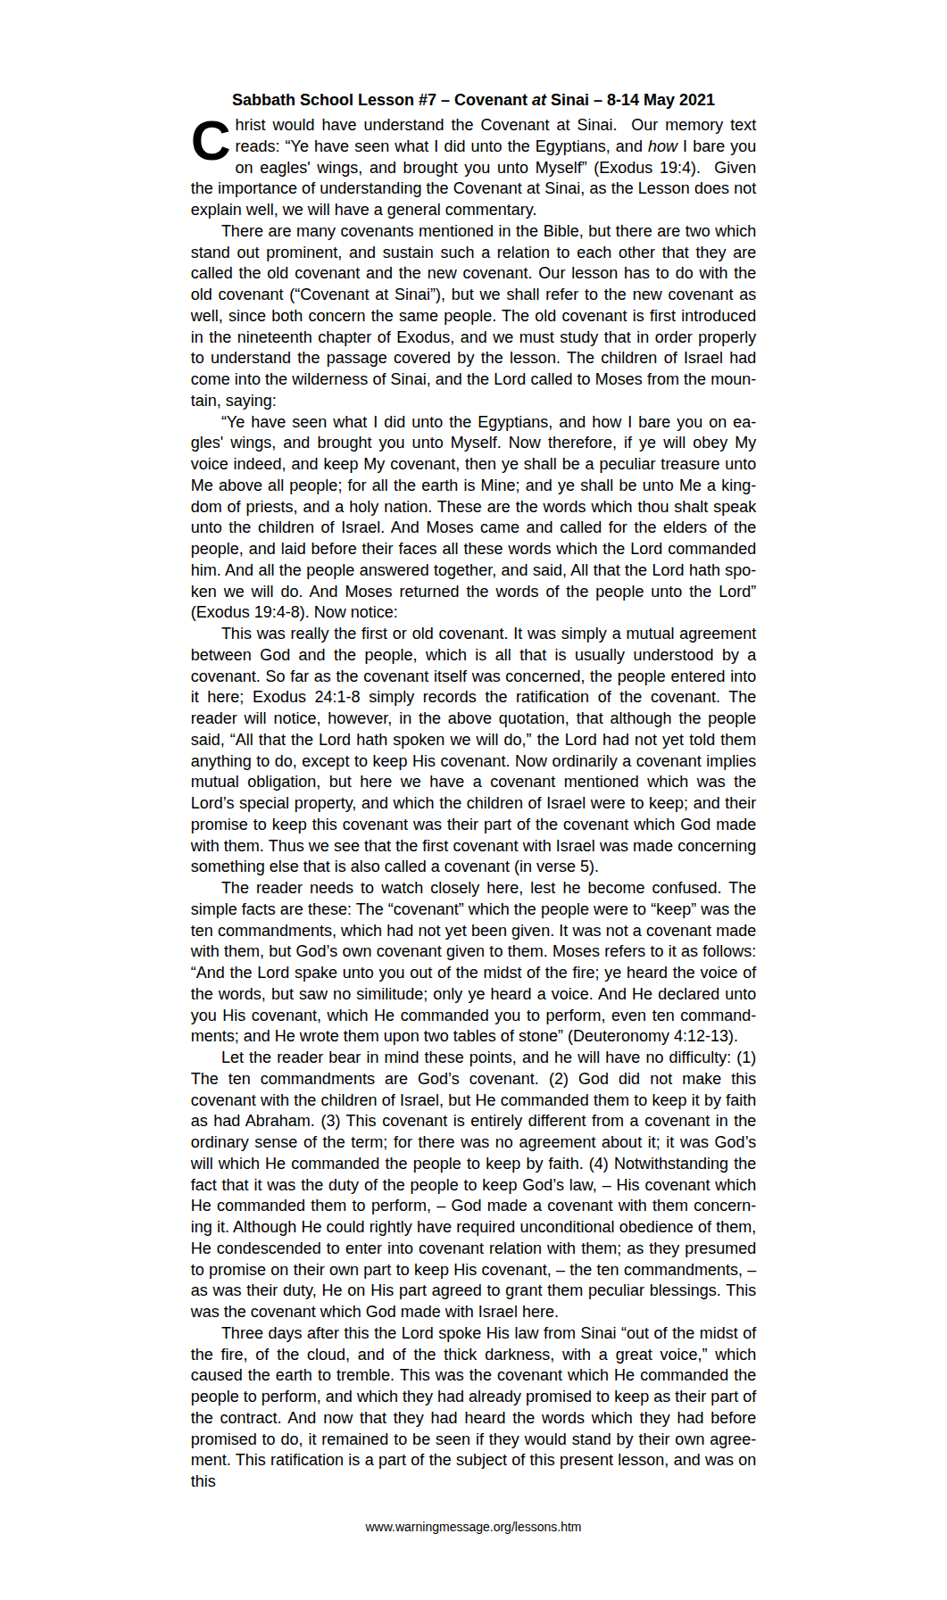Sabbath School Lesson #7 – Covenant at Sinai – 8-14 May 2021
Christ would have understand the Covenant at Sinai. Our memory text reads: “Ye have seen what I did unto the Egyptians, and how I bare you on eagles' wings, and brought you unto Myself” (Exodus 19:4). Given the importance of understanding the Covenant at Sinai, as the Lesson does not explain well, we will have a general commentary.
There are many covenants mentioned in the Bible, but there are two which stand out prominent, and sustain such a relation to each other that they are called the old covenant and the new covenant. Our lesson has to do with the old covenant (“Covenant at Sinai”), but we shall refer to the new covenant as well, since both concern the same people. The old covenant is first introduced in the nineteenth chapter of Exodus, and we must study that in order properly to understand the passage covered by the lesson. The children of Israel had come into the wilderness of Sinai, and the Lord called to Moses from the mountain, saying:
“Ye have seen what I did unto the Egyptians, and how I bare you on eagles' wings, and brought you unto Myself. Now therefore, if ye will obey My voice indeed, and keep My covenant, then ye shall be a peculiar treasure unto Me above all people; for all the earth is Mine; and ye shall be unto Me a kingdom of priests, and a holy nation. These are the words which thou shalt speak unto the children of Israel. And Moses came and called for the elders of the people, and laid before their faces all these words which the Lord commanded him. And all the people answered together, and said, All that the Lord hath spoken we will do. And Moses returned the words of the people unto the Lord” (Exodus 19:4-8). Now notice:
This was really the first or old covenant. It was simply a mutual agreement between God and the people, which is all that is usually understood by a covenant. So far as the covenant itself was concerned, the people entered into it here; Exodus 24:1-8 simply records the ratification of the covenant. The reader will notice, however, in the above quotation, that although the people said, “All that the Lord hath spoken we will do,” the Lord had not yet told them anything to do, except to keep His covenant. Now ordinarily a covenant implies mutual obligation, but here we have a covenant mentioned which was the Lord’s special property, and which the children of Israel were to keep; and their promise to keep this covenant was their part of the covenant which God made with them. Thus we see that the first covenant with Israel was made concerning something else that is also called a covenant (in verse 5).
The reader needs to watch closely here, lest he become confused. The simple facts are these: The “covenant” which the people were to “keep” was the ten commandments, which had not yet been given. It was not a covenant made with them, but God’s own covenant given to them. Moses refers to it as follows: “And the Lord spake unto you out of the midst of the fire; ye heard the voice of the words, but saw no similitude; only ye heard a voice. And He declared unto you His covenant, which He commanded you to perform, even ten commandments; and He wrote them upon two tables of stone” (Deuteronomy 4:12-13).
Let the reader bear in mind these points, and he will have no difficulty: (1) The ten commandments are God’s covenant. (2) God did not make this covenant with the children of Israel, but He commanded them to keep it by faith as had Abraham. (3) This covenant is entirely different from a covenant in the ordinary sense of the term; for there was no agreement about it; it was God’s will which He commanded the people to keep by faith. (4) Notwithstanding the fact that it was the duty of the people to keep God’s law, – His covenant which He commanded them to perform, – God made a covenant with them concerning it. Although He could rightly have required unconditional obedience of them, He condescended to enter into covenant relation with them; as they presumed to promise on their own part to keep His covenant, – the ten commandments, – as was their duty, He on His part agreed to grant them peculiar blessings. This was the covenant which God made with Israel here.
Three days after this the Lord spoke His law from Sinai “out of the midst of the fire, of the cloud, and of the thick darkness, with a great voice,” which caused the earth to tremble. This was the covenant which He commanded the people to perform, and which they had already promised to keep as their part of the contract. And now that they had heard the words which they had before promised to do, it remained to be seen if they would stand by their own agreement. This ratification is a part of the subject of this present lesson, and was on this
www.warningmessage.org/lessons.htm